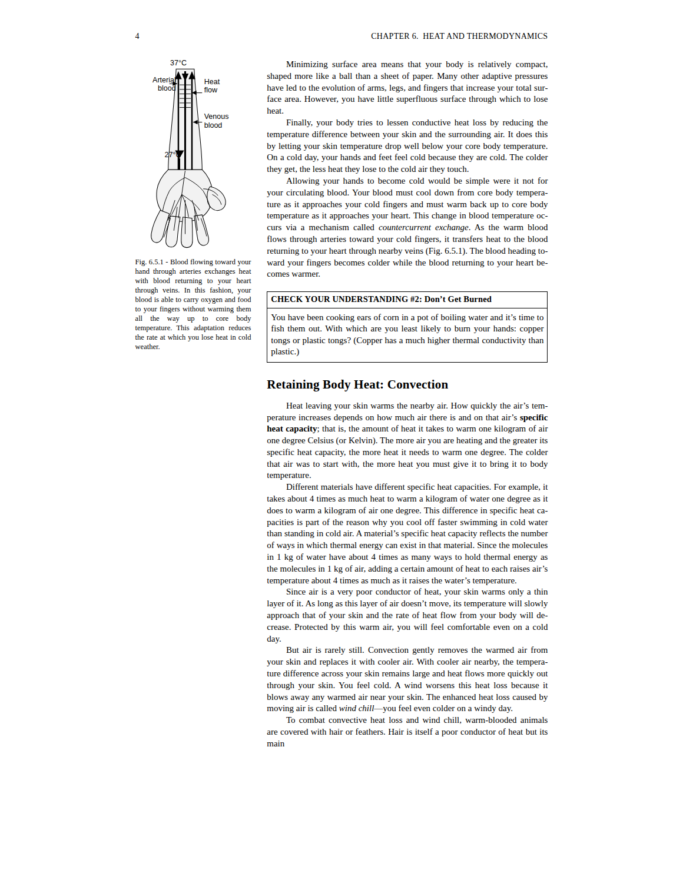4
CHAPTER 6. HEAT AND THERMODYNAMICS
37°C
Arterial
blood
Heat
flow
Venous
blood
27°C
Fig. 6.5.1 - Blood flowing toward your hand through arteries exchanges heat with blood returning to your heart through veins. In this fashion, your blood is able to carry oxygen and food to your fingers without warming them all the way up to core body temperature. This adaptation reduces the rate at which you lose heat in cold weather.
Minimizing surface area means that your body is relatively compact, shaped more like a ball than a sheet of paper. Many other adaptive pressures have led to the evolution of arms, legs, and fingers that increase your total surface area. However, you have little superfluous surface through which to lose heat.
Finally, your body tries to lessen conductive heat loss by reducing the temperature difference between your skin and the surrounding air. It does this by letting your skin temperature drop well below your core body temperature. On a cold day, your hands and feet feel cold because they are cold. The colder they get, the less heat they lose to the cold air they touch.
Allowing your hands to become cold would be simple were it not for your circulating blood. Your blood must cool down from core body temperature as it approaches your cold fingers and must warm back up to core body temperature as it approaches your heart. This change in blood temperature occurs via a mechanism called countercurrent exchange. As the warm blood flows through arteries toward your cold fingers, it transfers heat to the blood returning to your heart through nearby veins (Fig. 6.5.1). The blood heading toward your fingers becomes colder while the blood returning to your heart becomes warmer.
CHECK YOUR UNDERSTANDING #2: Don’t Get Burned
You have been cooking ears of corn in a pot of boiling water and it’s time to fish them out. With which are you least likely to burn your hands: copper tongs or plastic tongs? (Copper has a much higher thermal conductivity than plastic.)
Retaining Body Heat: Convection
Heat leaving your skin warms the nearby air. How quickly the air’s temperature increases depends on how much air there is and on that air’s specific heat capacity; that is, the amount of heat it takes to warm one kilogram of air one degree Celsius (or Kelvin). The more air you are heating and the greater its specific heat capacity, the more heat it needs to warm one degree. The colder that air was to start with, the more heat you must give it to bring it to body temperature.
Different materials have different specific heat capacities. For example, it takes about 4 times as much heat to warm a kilogram of water one degree as it does to warm a kilogram of air one degree. This difference in specific heat capacities is part of the reason why you cool off faster swimming in cold water than standing in cold air. A material’s specific heat capacity reflects the number of ways in which thermal energy can exist in that material. Since the molecules in 1 kg of water have about 4 times as many ways to hold thermal energy as the molecules in 1 kg of air, adding a certain amount of heat to each raises air’s temperature about 4 times as much as it raises the water’s temperature.
Since air is a very poor conductor of heat, your skin warms only a thin layer of it. As long as this layer of air doesn’t move, its temperature will slowly approach that of your skin and the rate of heat flow from your body will decrease. Protected by this warm air, you will feel comfortable even on a cold day.
But air is rarely still. Convection gently removes the warmed air from your skin and replaces it with cooler air. With cooler air nearby, the temperature difference across your skin remains large and heat flows more quickly out through your skin. You feel cold. A wind worsens this heat loss because it blows away any warmed air near your skin. The enhanced heat loss caused by moving air is called wind chill—you feel even colder on a windy day.
To combat convective heat loss and wind chill, warm-blooded animals are covered with hair or feathers. Hair is itself a poor conductor of heat but its main